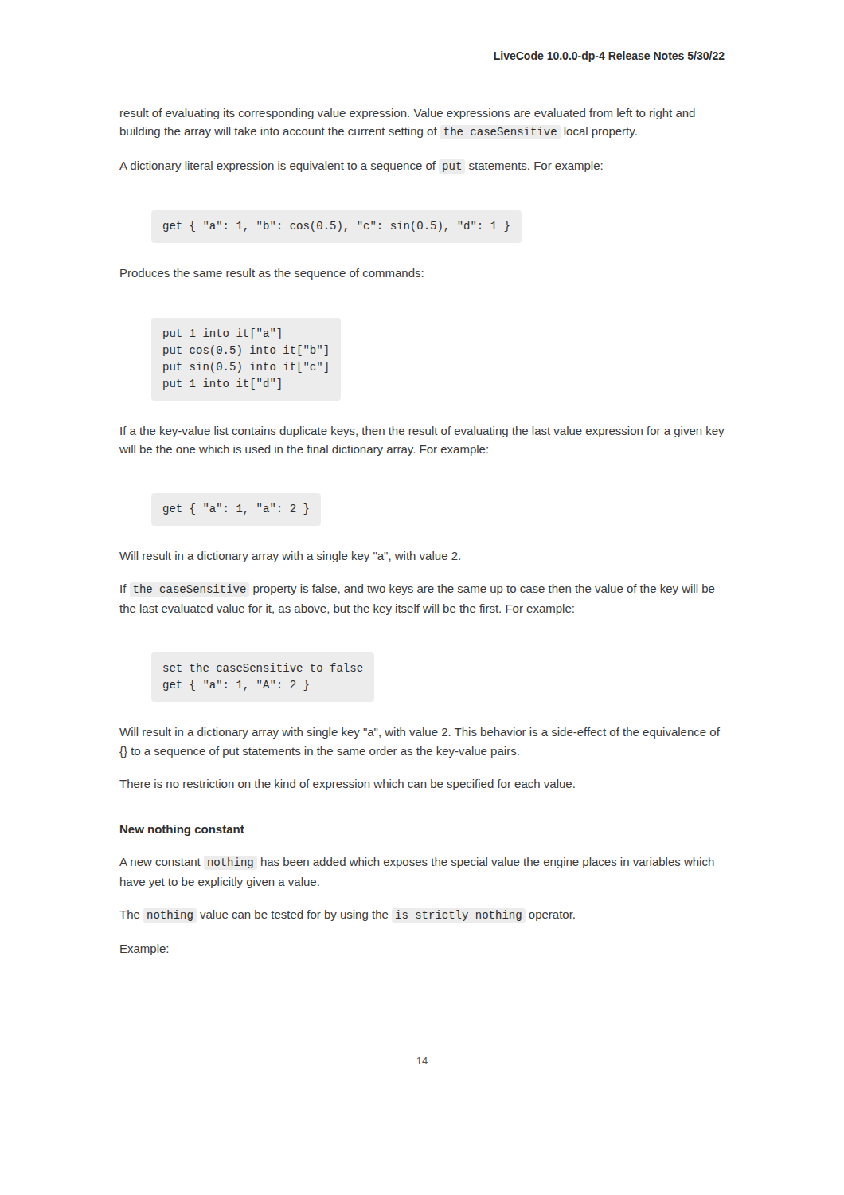LiveCode 10.0.0-dp-4 Release Notes 5/30/22
result of evaluating its corresponding value expression. Value expressions are evaluated from left to right and building the array will take into account the current setting of the caseSensitive local property.
A dictionary literal expression is equivalent to a sequence of put statements. For example:
get { "a": 1, "b": cos(0.5), "c": sin(0.5), "d": 1 }
Produces the same result as the sequence of commands:
put 1 into it["a"]
put cos(0.5) into it["b"]
put sin(0.5) into it["c"]
put 1 into it["d"]
If a the key-value list contains duplicate keys, then the result of evaluating the last value expression for a given key will be the one which is used in the final dictionary array. For example:
get { "a": 1, "a": 2 }
Will result in a dictionary array with a single key "a", with value 2.
If the caseSensitive property is false, and two keys are the same up to case then the value of the key will be the last evaluated value for it, as above, but the key itself will be the first. For example:
set the caseSensitive to false
get { "a": 1, "A": 2 }
Will result in a dictionary array with single key "a", with value 2. This behavior is a side-effect of the equivalence of {} to a sequence of put statements in the same order as the key-value pairs.
There is no restriction on the kind of expression which can be specified for each value.
New nothing constant
A new constant nothing has been added which exposes the special value the engine places in variables which have yet to be explicitly given a value.
The nothing value can be tested for by using the is strictly nothing operator.
Example:
14